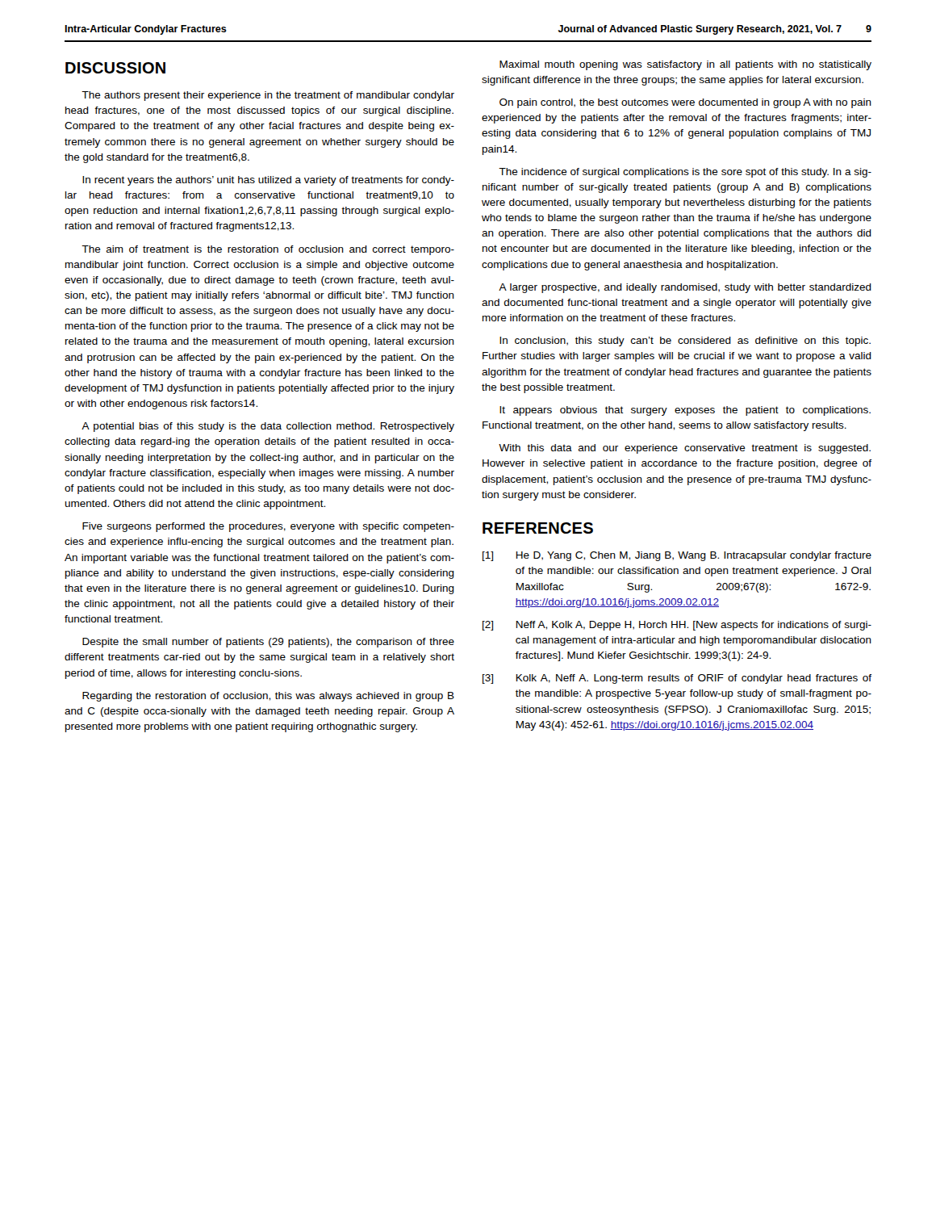Intra-Articular Condylar Fractures Journal of Advanced Plastic Surgery Research, 2021, Vol. 7 9
DISCUSSION
The authors present their experience in the treatment of mandibular condylar head fractures, one of the most discussed topics of our surgical discipline. Compared to the treatment of any other facial fractures and despite being extremely common there is no general agreement on whether surgery should be the gold standard for the treatment6,8.
In recent years the authors’ unit has utilized a variety of treatments for condylar head fractures: from a conservative functional treatment9,10 to open reduction and internal fixation1,2,6,7,8,11 passing through surgical exploration and removal of fractured fragments12,13.
The aim of treatment is the restoration of occlusion and correct temporomandibular joint function. Correct occlusion is a simple and objective outcome even if occasionally, due to direct damage to teeth (crown fracture, teeth avulsion, etc), the patient may initially refers ‘abnormal or difficult bite’. TMJ function can be more difficult to assess, as the surgeon does not usually have any documenta-tion of the function prior to the trauma. The presence of a click may not be related to the trauma and the measurement of mouth opening, lateral excursion and protrusion can be affected by the pain ex-perienced by the patient. On the other hand the history of trauma with a condylar fracture has been linked to the development of TMJ dysfunction in patients potentially affected prior to the injury or with other endogenous risk factors14.
A potential bias of this study is the data collection method. Retrospectively collecting data regard-ing the operation details of the patient resulted in occasionally needing interpretation by the collect-ing author, and in particular on the condylar fracture classification, especially when images were missing. A number of patients could not be included in this study, as too many details were not documented. Others did not attend the clinic appointment.
Five surgeons performed the procedures, everyone with specific competencies and experience influ-encing the surgical outcomes and the treatment plan. An important variable was the functional treatment tailored on the patient’s compliance and ability to understand the given instructions, espe-cially considering that even in the literature there is no general agreement or guidelines10. During the clinic appointment, not all the patients could give a detailed history of their functional treatment.
Despite the small number of patients (29 patients), the comparison of three different treatments car-ried out by the same surgical team in a relatively short period of time, allows for interesting conclu-sions.
Regarding the restoration of occlusion, this was always achieved in group B and C (despite occa-sionally with the damaged teeth needing repair. Group A presented more problems with one patient requiring orthognathic surgery.
Maximal mouth opening was satisfactory in all patients with no statistically significant difference in the three groups; the same applies for lateral excursion.
On pain control, the best outcomes were documented in group A with no pain experienced by the patients after the removal of the fractures fragments; interesting data considering that 6 to 12% of general population complains of TMJ pain14.
The incidence of surgical complications is the sore spot of this study. In a significant number of sur-gically treated patients (group A and B) complications were documented, usually temporary but nevertheless disturbing for the patients who tends to blame the surgeon rather than the trauma if he/she has undergone an operation. There are also other potential complications that the authors did not encounter but are documented in the literature like bleeding, infection or the complications due to general anaesthesia and hospitalization.
A larger prospective, and ideally randomised, study with better standardized and documented func-tional treatment and a single operator will potentially give more information on the treatment of these fractures.
In conclusion, this study can’t be considered as definitive on this topic. Further studies with larger samples will be crucial if we want to propose a valid algorithm for the treatment of condylar head fractures and guarantee the patients the best possible treatment.
It appears obvious that surgery exposes the patient to complications. Functional treatment, on the other hand, seems to allow satisfactory results.
With this data and our experience conservative treatment is suggested. However in selective patient in accordance to the fracture position, degree of displacement, patient’s occlusion and the presence of pre-trauma TMJ dysfunction surgery must be considerer.
REFERENCES
[1] He D, Yang C, Chen M, Jiang B, Wang B. Intracapsular condylar fracture of the mandible: our classification and open treatment experience. J Oral Maxillofac Surg. 2009;67(8): 1672-9. https://doi.org/10.1016/j.joms.2009.02.012
[2] Neff A, Kolk A, Deppe H, Horch HH. [New aspects for indications of surgical management of intra-articular and high temporomandibular dislocation fractures]. Mund Kiefer Gesichtschir. 1999;3(1): 24-9.
[3] Kolk A, Neff A. Long-term results of ORIF of condylar head fractures of the mandible: A prospective 5-year follow-up study of small-fragment positional-screw osteosynthesis (SFPSO). J Craniomaxillofac Surg. 2015; May 43(4): 452-61. https://doi.org/10.1016/j.jcms.2015.02.004